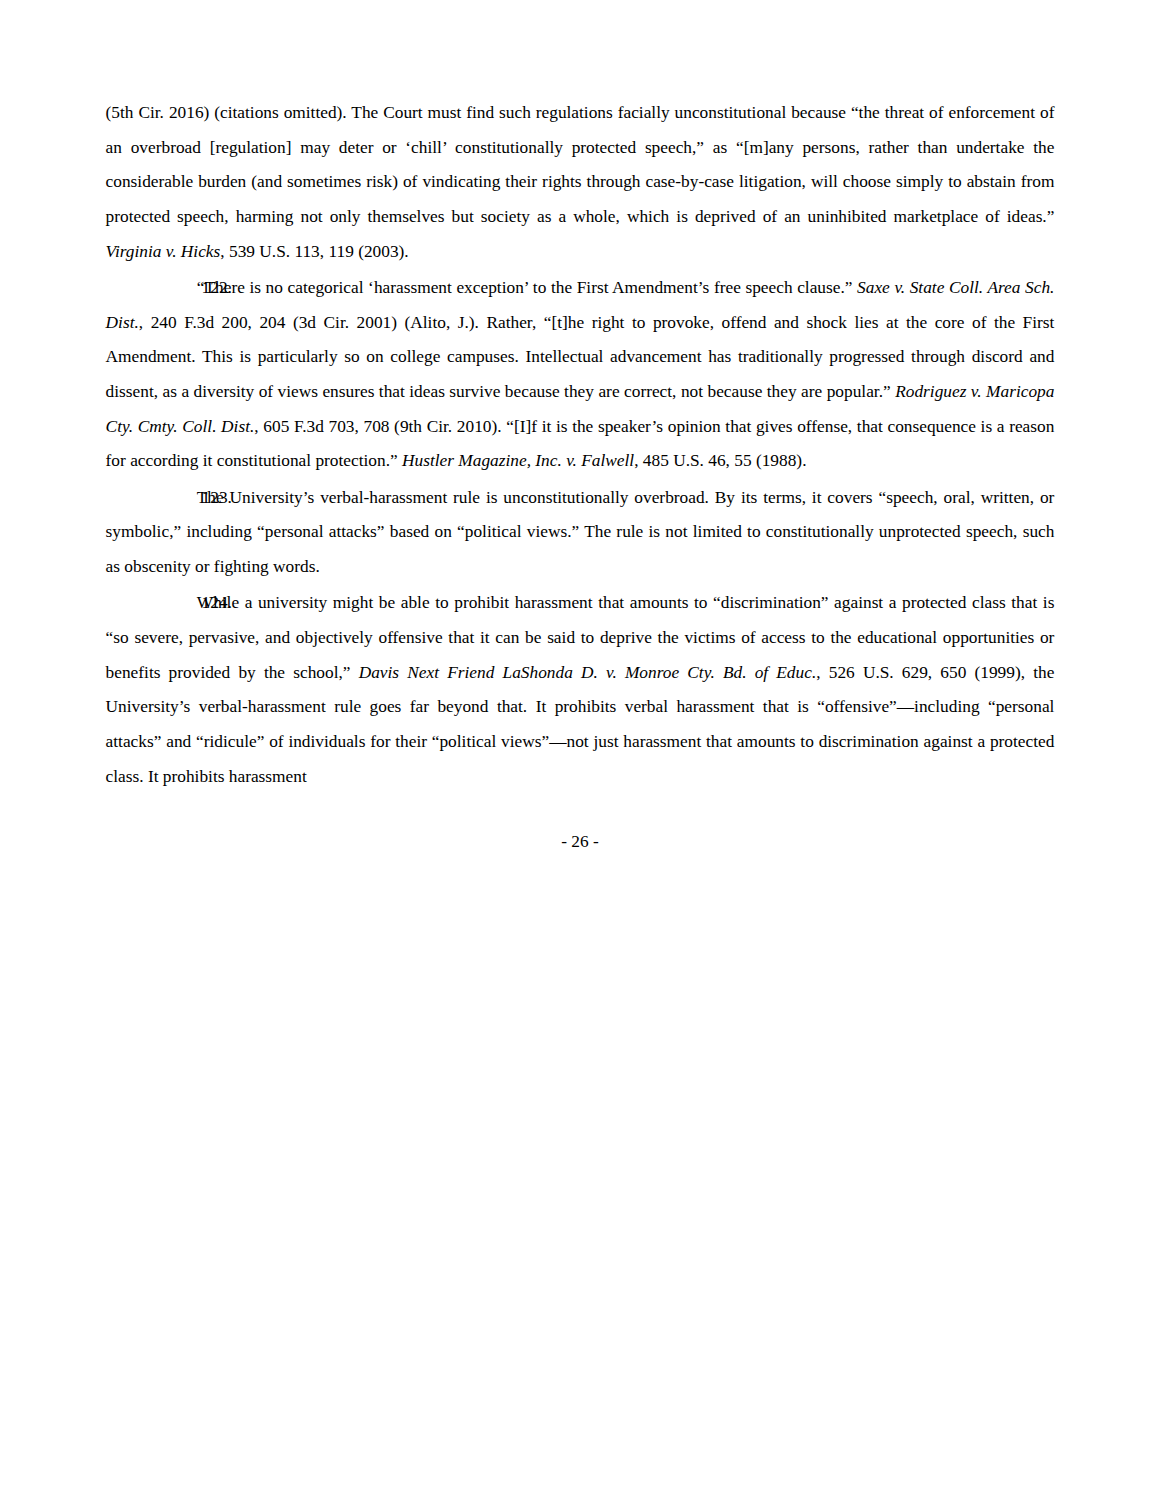(5th Cir. 2016) (citations omitted). The Court must find such regulations facially unconstitutional because “the threat of enforcement of an overbroad [regulation] may deter or ‘chill’ constitutionally protected speech,” as “[m]any persons, rather than undertake the considerable burden (and sometimes risk) of vindicating their rights through case-by-case litigation, will choose simply to abstain from protected speech, harming not only themselves but society as a whole, which is deprived of an uninhibited marketplace of ideas.” Virginia v. Hicks, 539 U.S. 113, 119 (2003).
122.“There is no categorical ‘harassment exception’ to the First Amendment’s free speech clause.” Saxe v. State Coll. Area Sch. Dist., 240 F.3d 200, 204 (3d Cir. 2001) (Alito, J.). Rather, “[t]he right to provoke, offend and shock lies at the core of the First Amendment. This is particularly so on college campuses. Intellectual advancement has traditionally progressed through discord and dissent, as a diversity of views ensures that ideas survive because they are correct, not because they are popular.” Rodriguez v. Maricopa Cty. Cmty. Coll. Dist., 605 F.3d 703, 708 (9th Cir. 2010). “[I]f it is the speaker’s opinion that gives offense, that consequence is a reason for according it constitutional protection.” Hustler Magazine, Inc. v. Falwell, 485 U.S. 46, 55 (1988).
123. The University’s verbal-harassment rule is unconstitutionally overbroad. By its terms, it covers “speech, oral, written, or symbolic,” including “personal attacks” based on “political views.” The rule is not limited to constitutionally unprotected speech, such as obscenity or fighting words.
124. While a university might be able to prohibit harassment that amounts to “discrimination” against a protected class that is “so severe, pervasive, and objectively offensive that it can be said to deprive the victims of access to the educational opportunities or benefits provided by the school,” Davis Next Friend LaShonda D. v. Monroe Cty. Bd. of Educ., 526 U.S. 629, 650 (1999), the University’s verbal-harassment rule goes far beyond that. It prohibits verbal harassment that is “offensive”—including “personal attacks” and “ridicule” of individuals for their “political views”—not just harassment that amounts to discrimination against a protected class. It prohibits harassment
- 26 -